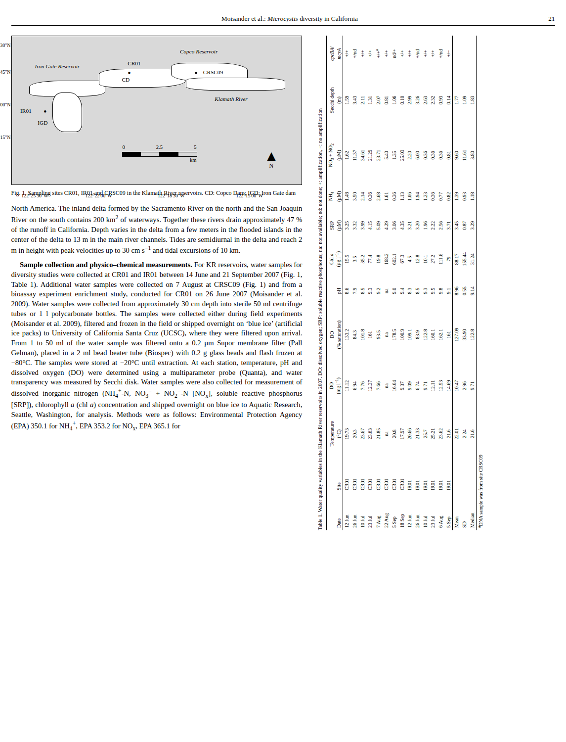Moisander et al.: Microcystis diversity in California 21
42°00'30"N 41°58'45"N 41°57'00"N 41°55'15"N
Iron Gate Reservoir
Copco Reservoir
Klamath River
CR01
CD
CRSC09
IR01
IGD
02.55
km
▲
N
122°25'30"W 122°22'00"W 122°18'30"W 122°15'00"W
Fig. 1. Sampling sites CR01, IR01 and CRSC09 in the Klamath River reservoirs. CD: Copco Dam; IGD: Iron Gate dam
North America. The inland delta formed by the Sacramento River on the north and the San Joaquin River on the south contains 200 km2 of waterways. Together these rivers drain approximately 47 % of the runoff in California. Depth varies in the delta from a few meters in the flooded islands in the center of the delta to 13 m in the main river channels. Tides are semidiurnal in the delta and reach 2 m in height with peak velocities up to 30 cm s−1 and tidal excursions of 10 km.
Sample collection and physico–chemical measurements. For KR reservoirs, water samples for diversity studies were collected at CR01 and IR01 between 14 June and 21 September 2007 (Fig. 1, Table 1). Additional water samples were collected on 7 August at CRSC09 (Fig. 1) and from a bioassay experiment enrichment study, conducted for CR01 on 26 June 2007 (Moisander et al. 2009). Water samples were collected from approximately 30 cm depth into sterile 50 ml centrifuge tubes or 1 l polycarbonate bottles. The samples were collected either during field experiments (Moisander et al. 2009), filtered and frozen in the field or shipped overnight on ‘blue ice’ (artificial ice packs) to University of California Santa Cruz (UCSC), where they were filtered upon arrival. From 1 to 50 ml of the water sample was filtered onto a 0.2 µm Supor membrane filter (Pall Gelman), placed in a 2 ml bead beater tube (Biospec) with 0.2 g glass beads and flash frozen at −80°C. The samples were stored at −20°C until extraction. At each station, temperature, pH and dissolved oxygen (DO) were determined using a multiparameter probe (Quanta), and water transparency was measured by Secchi disk. Water samples were also collected for measurement of dissolved inorganic nitrogen (NH4+-N, NO3− + NO2−-N [NOx], soluble reactive phosphorus [SRP]), chlorophyll a (chl a) concentration and shipped overnight on blue ice to Aquatic Research, Seattle, Washington, for analysis. Methods were as follows: Environmental Protection Agency (EPA) 350.1 for NH4+, EPA 353.2 for NOx, EPA 365.1 for
Table 1. Water quality variables in the Klamath River reservoirs in 2007. DO: dissolved oxygen; SRP: soluble reactive phosphorus; na: not available; nd: not done; +: amplification, −: no amplification
| Date | Site | Temperature (°C) | DO (mg l −1 ) | DO (% saturation) | pH | Chl a (µg l −1 ) | SRP (µM) | NH 4 (µM) | NO 3 + NO 2 (µM) | Secchi depth (m) | cpcBA / mcyA |
| --- | --- | --- | --- | --- | --- | --- | --- | --- | --- | --- | --- |
| 12 Jun | CR01 | 19.73 | 11.12 | 133.2 | 8.6 | 15.5 | 3.25 | 1.48 | 1.62 | 1.59 | +/+ |
| 26 Jun | CR01 | 20.3 | 6.94 | 84.3 | 7.9 | 3.5 | 3.32 | 3.50 | 11.37 | 3.43 | +/nd |
| 10 Jul | CR01 | 23.67 | 7.76 | 101.8 | 8.5 | 35.2 | 3.99 | 2.14 | 34.61 | 2.11 | +/+ |
| 23 Jul | CR01 | 23.63 | 12.37 | 161 | 9.3 | 77.4 | 4.15 | 0.36 | 21.29 | 1.31 | +/+ |
| 7 Aug | CR01 | 21.85 | 7.66 | 93.5 | 9.2 | 19.8 | 5.09 | 2.68 | 23.71 | 2.07 | +/+ a |
| 22 Aug | CR01 | na | na | na | na | 168.2 | 4.29 | 1.61 | 5.40 | 0.81 | +/+ |
| 5 Sep | CR01 | 20.8 | 16.04 | 178.5 | 9.0 | 602.1 | 3.06 | 0.36 | 1.35 | 1.06 | nd/+ |
| 18 Sep | CR01 | 17.97 | 9.37 | 100.9 | 9.4 | 67.3 | 4.35 | 1.13 | 25.03 | 0.10 | +/+ |
| 12 Jun | IR01 | 20.66 | 9.09 | 109.1 | 8.3 | 4.5 | 3.21 | 1.06 | 2.20 | 2.99 | +/+ |
| 26 Jun | IR01 | 21.33 | 6.74 | 83.9 | 8.5 | 12.8 | 3.20 | 1.94 | 6.00 | 3.26 | +/nd |
| 10 Jul | IR01 | 25.7 | 9.71 | 122.8 | 9.3 | 10.1 | 1.96 | 1.23 | 0.36 | 2.63 | +/+ |
| 23 Jul | IR01 | 25.21 | 12.11 | 160.1 | 9.5 | 27.2 | 2.22 | 0.36 | 0.36 | 2.32 | +/+ |
| 6 Aug | IR01 | 23.62 | 12.53 | 162.1 | 9.8 | 111.6 | 2.56 | 0.77 | 0.36 | 0.93 | +/nd |
| 5 Sep | IR01 | 21.6 | 14.69 | 161 | 9.1 | 79 | 3.71 | 0.82 | 0.81 | 0.14 | +/− |
| Mean | | 22.01 | 10.47 | 127.09 | 8.96 | 88.17 | 3.45 | 1.39 | 9.60 | 1.77 | |
| SD | | 2.24 | 2.96 | 33.90 | 0.55 | 155.44 | 0.87 | 0.93 | 11.61 | 1.09 | |
| Median | | 21.6 | 9.71 | 122.8 | 9.14 | 31.24 | 3.29 | 1.18 | 3.80 | 1.83 | |
| a DNA sample was from site CRSC09 |